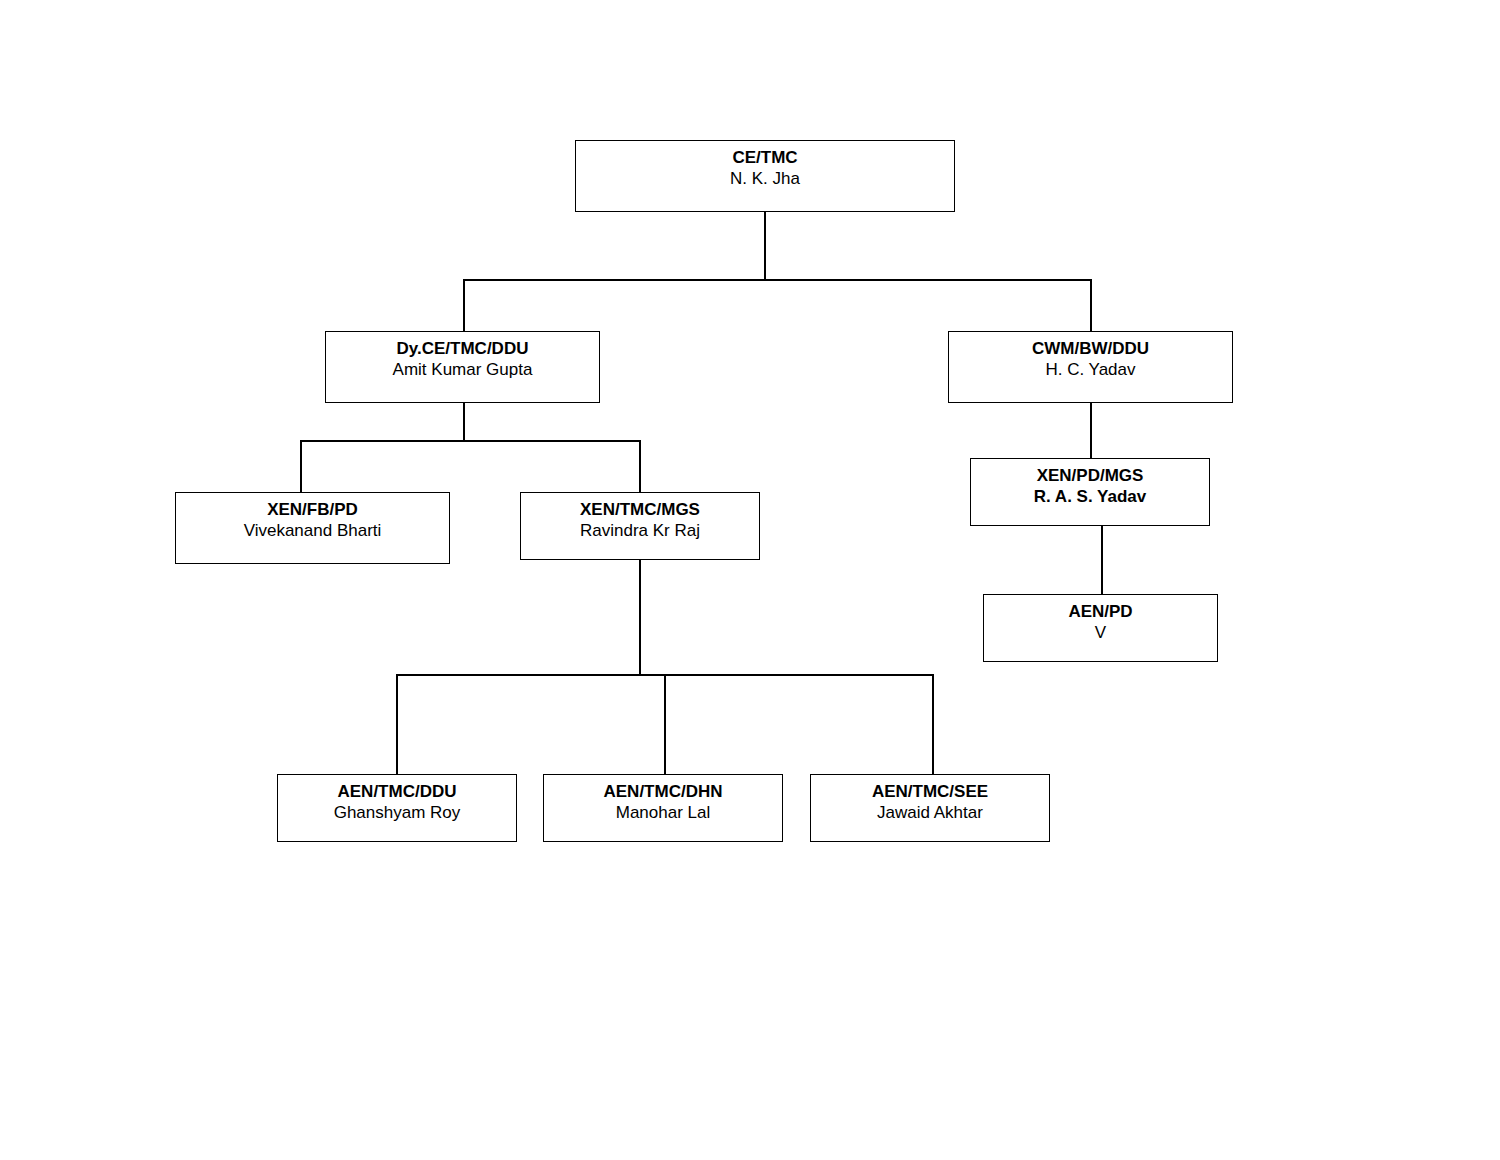CE/TMC N. K. Jha
Dy.CE/TMC/DDU Amit Kumar Gupta
CWM/BW/DDU H. C. Yadav
XEN/FB/PD Vivekanand Bharti
XEN/TMC/MGS Ravindra Kr Raj
XEN/PD/MGS R. A. S. Yadav
AEN/PD V
AEN/TMC/DDU Ghanshyam Roy
AEN/TMC/DHN Manohar Lal
AEN/TMC/SEE Jawaid Akhtar